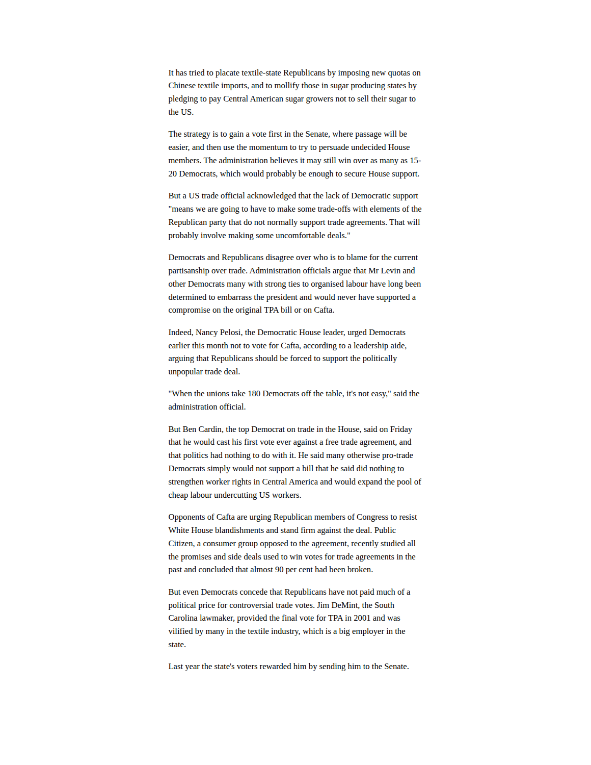It has tried to placate textile-state Republicans by imposing new quotas on Chinese textile imports, and to mollify those in sugar producing states by pledging to pay Central American sugar growers not to sell their sugar to the US.
The strategy is to gain a vote first in the Senate, where passage will be easier, and then use the momentum to try to persuade undecided House members. The administration believes it may still win over as many as 15-20 Democrats, which would probably be enough to secure House support.
But a US trade official acknowledged that the lack of Democratic support "means we are going to have to make some trade-offs with elements of the Republican party that do not normally support trade agreements. That will probably involve making some uncomfortable deals."
Democrats and Republicans disagree over who is to blame for the current partisanship over trade. Administration officials argue that Mr Levin and other Democrats many with strong ties to organised labour have long been determined to embarrass the president and would never have supported a compromise on the original TPA bill or on Cafta.
Indeed, Nancy Pelosi, the Democratic House leader, urged Democrats earlier this month not to vote for Cafta, according to a leadership aide, arguing that Republicans should be forced to support the politically unpopular trade deal.
"When the unions take 180 Democrats off the table, it's not easy," said the administration official.
But Ben Cardin, the top Democrat on trade in the House, said on Friday that he would cast his first vote ever against a free trade agreement, and that politics had nothing to do with it. He said many otherwise pro-trade Democrats simply would not support a bill that he said did nothing to strengthen worker rights in Central America and would expand the pool of cheap labour undercutting US workers.
Opponents of Cafta are urging Republican members of Congress to resist White House blandishments and stand firm against the deal. Public Citizen, a consumer group opposed to the agreement, recently studied all the promises and side deals used to win votes for trade agreements in the past and concluded that almost 90 per cent had been broken.
But even Democrats concede that Republicans have not paid much of a political price for controversial trade votes. Jim DeMint, the South Carolina lawmaker, provided the final vote for TPA in 2001 and was vilified by many in the textile industry, which is a big employer in the state.
Last year the state's voters rewarded him by sending him to the Senate.